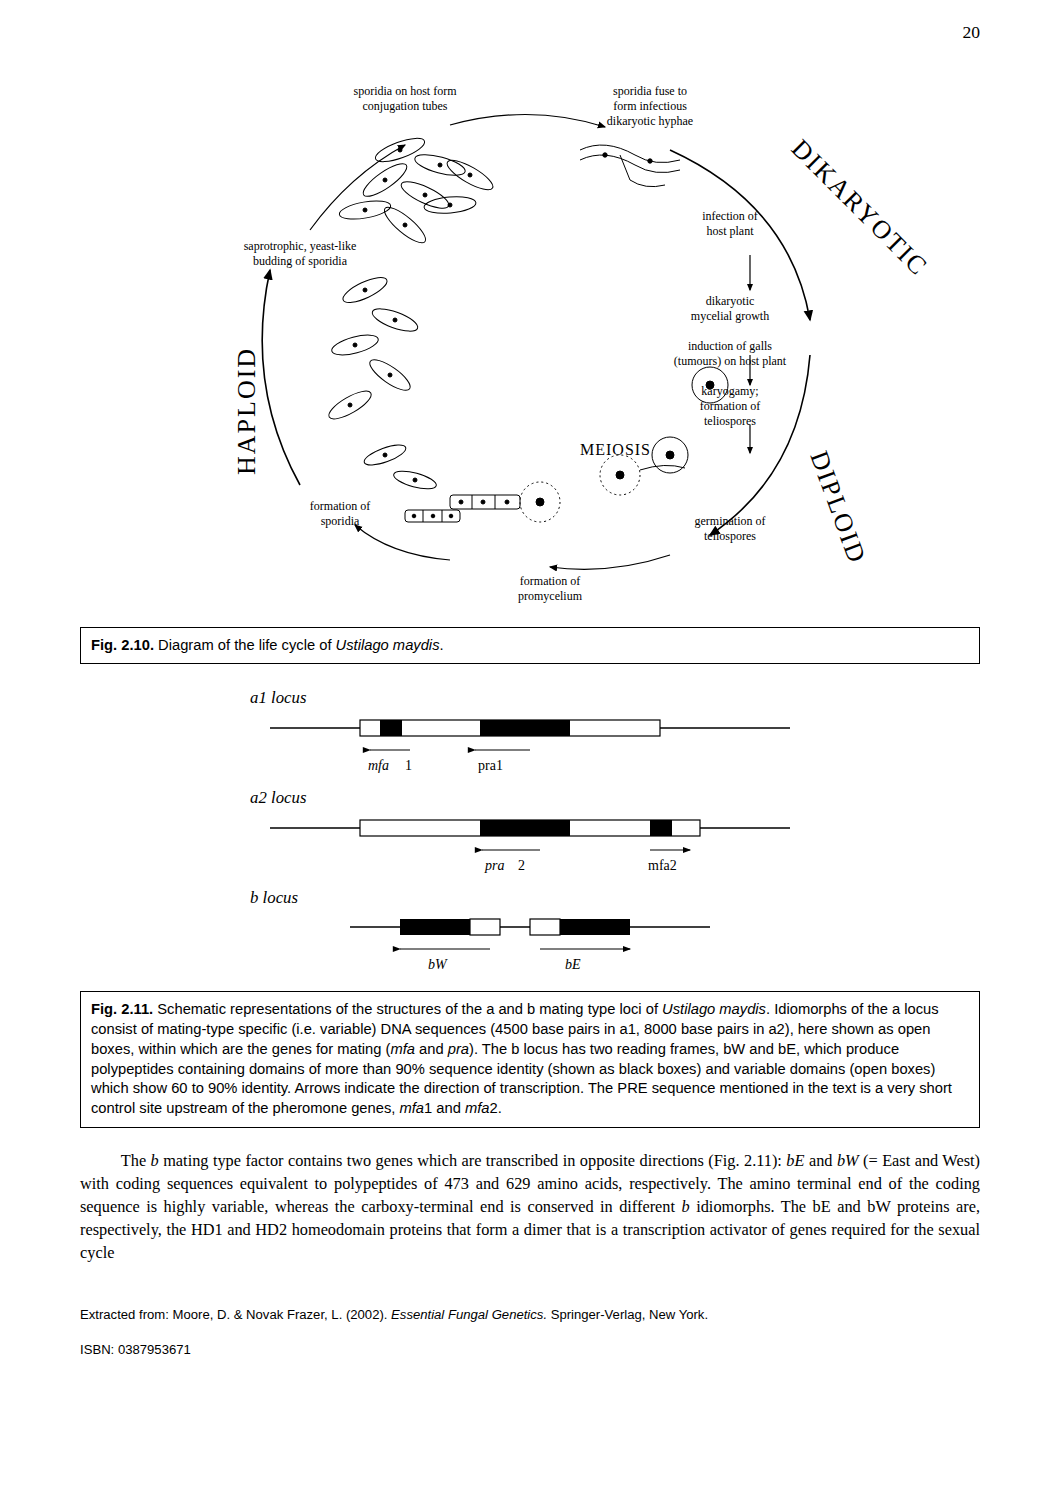20
DIKARYOTIC DIPLOID HAPLOID sporidia on host form conjugation tubes sporidia fuse to form infectious dikaryotic hyphae infection of host plant dikaryotic mycelial growth induction of galls (tumours) on host plant karyogamy; formation of teliospores germination of teliospores formation of promycelium formation of sporidia saprotrophic, yeast-like budding of sporidia MEIOSIS
Fig. 2.10. Diagram of the life cycle of Ustilago maydis.
a1 locus
mfa1 pra1
a2 locus
pra2 mfa2
b locus
bW bE
Fig. 2.11. Schematic representations of the structures of the a and b mating type loci of Ustilago maydis. Idiomorphs of the a locus consist of mating-type specific (i.e. variable) DNA sequences (4500 base pairs in a1, 8000 base pairs in a2), here shown as open boxes, within which are the genes for mating (mfa and pra). The b locus has two reading frames, bW and bE, which produce polypeptides containing domains of more than 90% sequence identity (shown as black boxes) and variable domains (open boxes) which show 60 to 90% identity. Arrows indicate the direction of transcription. The PRE sequence mentioned in the text is a very short control site upstream of the pheromone genes, mfa1 and mfa2.
The b mating type factor contains two genes which are transcribed in opposite directions (Fig. 2.11): bE and bW (= East and West) with coding sequences equivalent to polypeptides of 473 and 629 amino acids, respectively. The amino terminal end of the coding sequence is highly variable, whereas the carboxy-terminal end is conserved in different b idiomorphs. The bE and bW proteins are, respectively, the HD1 and HD2 homeodomain proteins that form a dimer that is a transcription activator of genes required for the sexual cycle
Extracted from: Moore, D. & Novak Frazer, L. (2002). Essential Fungal Genetics. Springer-Verlag, New York.
ISBN: 0387953671